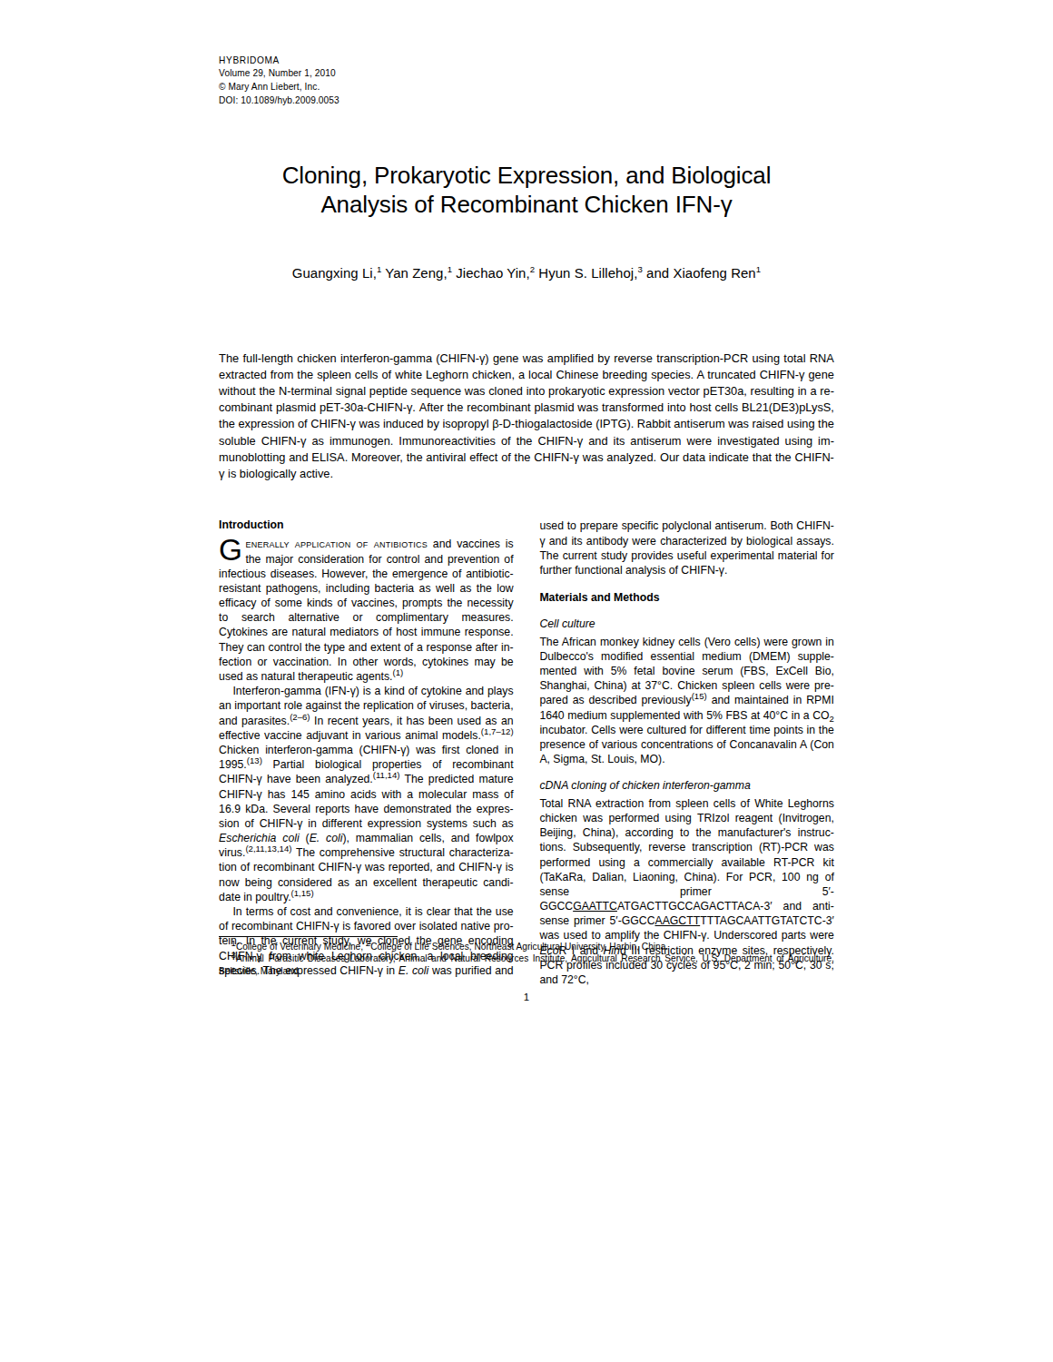HYBRIDOMA
Volume 29, Number 1, 2010
© Mary Ann Liebert, Inc.
DOI: 10.1089/hyb.2009.0053
Cloning, Prokaryotic Expression, and Biological
Analysis of Recombinant Chicken IFN-γ
Guangxing Li,1 Yan Zeng,1 Jiechao Yin,2 Hyun S. Lillehoj,3 and Xiaofeng Ren1
The full-length chicken interferon-gamma (CHIFN-γ) gene was amplified by reverse transcription-PCR using total RNA extracted from the spleen cells of white Leghorn chicken, a local Chinese breeding species. A truncated CHIFN-γ gene without the N-terminal signal peptide sequence was cloned into prokaryotic expression vector pET30a, resulting in a recombinant plasmid pET-30a-CHIFN-γ. After the recombinant plasmid was transformed into host cells BL21(DE3)pLysS, the expression of CHIFN-γ was induced by isopropyl β-D-thiogalactoside (IPTG). Rabbit antiserum was raised using the soluble CHIFN-γ as immunogen. Immunoreactivities of the CHIFN-γ and its antiserum were investigated using immunoblotting and ELISA. Moreover, the antiviral effect of the CHIFN-γ was analyzed. Our data indicate that the CHIFN-γ is biologically active.
Introduction
Generally application of antibiotics and vaccines is the major consideration for control and prevention of infectious diseases. However, the emergence of antibiotic-resistant pathogens, including bacteria as well as the low efficacy of some kinds of vaccines, prompts the necessity to search alternative or complimentary measures. Cytokines are natural mediators of host immune response. They can control the type and extent of a response after infection or vaccination. In other words, cytokines may be used as natural therapeutic agents.(1)
Interferon-gamma (IFN-γ) is a kind of cytokine and plays an important role against the replication of viruses, bacteria, and parasites.(2–6) In recent years, it has been used as an effective vaccine adjuvant in various animal models.(1,7–12) Chicken interferon-gamma (CHIFN-γ) was first cloned in 1995.(13) Partial biological properties of recombinant CHIFN-γ have been analyzed.(11,14) The predicted mature CHIFN-γ has 145 amino acids with a molecular mass of 16.9 kDa. Several reports have demonstrated the expression of CHIFN-γ in different expression systems such as Escherichia coli (E. coli), mammalian cells, and fowlpox virus.(2,11,13,14) The comprehensive structural characterization of recombinant CHIFN-γ was reported, and CHIFN-γ is now being considered as an excellent therapeutic candidate in poultry.(1,15)
In terms of cost and convenience, it is clear that the use of recombinant CHIFN-γ is favored over isolated native protein. In the current study, we cloned the gene encoding CHIFN-γ from white Leghorn chicken, a local breeding species. The expressed CHIFN-γ in E. coli was purified and used to prepare specific polyclonal antiserum. Both CHIFN-γ and its antibody were characterized by biological assays. The current study provides useful experimental material for further functional analysis of CHIFN-γ.
Materials and Methods
Cell culture
The African monkey kidney cells (Vero cells) were grown in Dulbecco's modified essential medium (DMEM) supplemented with 5% fetal bovine serum (FBS, ExCell Bio, Shanghai, China) at 37°C. Chicken spleen cells were prepared as described previously(15) and maintained in RPMI 1640 medium supplemented with 5% FBS at 40°C in a CO2 incubator. Cells were cultured for different time points in the presence of various concentrations of Concanavalin A (Con A, Sigma, St. Louis, MO).
cDNA cloning of chicken interferon-gamma
Total RNA extraction from spleen cells of White Leghorns chicken was performed using TRIzol reagent (Invitrogen, Beijing, China), according to the manufacturer's instructions. Subsequently, reverse transcription (RT)-PCR was performed using a commercially available RT-PCR kit (TaKaRa, Dalian, Liaoning, China). For PCR, 100 ng of sense primer 5′-GGCCGAATTCATGACTTGCCAGACTTACA-3′ and antisense primer 5′-GGCCAAGCTTTTTAGCAATTGTATCTC-3′ was used to amplify the CHIFN-γ. Underscored parts were Eco R I and Hind III restriction enzyme sites, respectively. PCR profiles included 30 cycles of 95°C, 2 min; 50°C, 30 s; and 72°C,
1College of Veterinary Medicine, 2College of Life Sciences, Northeast Agricultural University, Harbin, China.
3Animal Parasitic Diseases Laboratory, Animal and Natural Resources Institute, Agricultural Research Service, U.S. Department of Agriculture, Beltsville, Maryland.
1